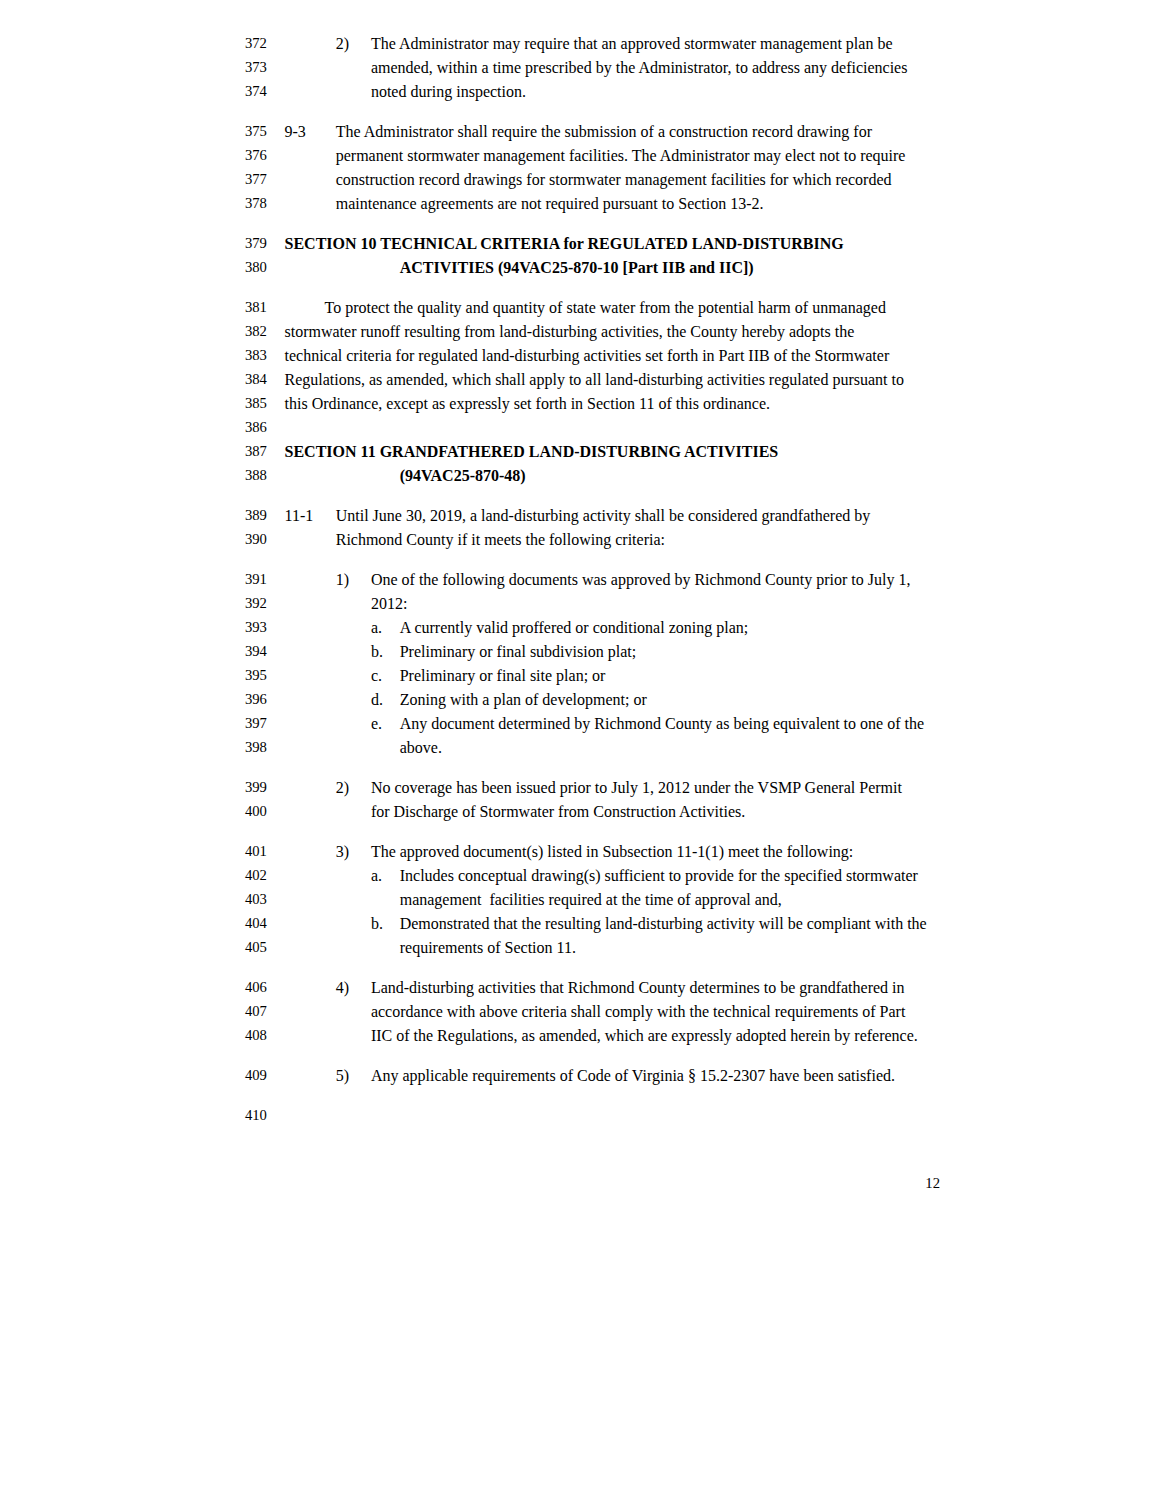372
2) The Administrator may require that an approved stormwater management plan be
373
amended, within a time prescribed by the Administrator, to address any deficiencies
374
noted during inspection.
375
9-3 The Administrator shall require the submission of a construction record drawing for
376
permanent stormwater management facilities. The Administrator may elect not to require
377
construction record drawings for stormwater management facilities for which recorded
378
maintenance agreements are not required pursuant to Section 13-2.
379
SECTION 10 TECHNICAL CRITERIA for REGULATED LAND-DISTURBING
380
ACTIVITIES (94VAC25-870-10 [Part IIB and IIC])
381
To protect the quality and quantity of state water from the potential harm of unmanaged
382
stormwater runoff resulting from land-disturbing activities, the County hereby adopts the
383
technical criteria for regulated land-disturbing activities set forth in Part IIB of the Stormwater
384
Regulations, as amended, which shall apply to all land-disturbing activities regulated pursuant to
385
this Ordinance, except as expressly set forth in Section 11 of this ordinance.
386
387
SECTION 11 GRANDFATHERED LAND-DISTURBING ACTIVITIES
388
(94VAC25-870-48)
389
11-1 Until June 30, 2019, a land-disturbing activity shall be considered grandfathered by
390
Richmond County if it meets the following criteria:
391
1) One of the following documents was approved by Richmond County prior to July 1,
392
2012:
393
a. A currently valid proffered or conditional zoning plan;
394
b. Preliminary or final subdivision plat;
395
c. Preliminary or final site plan; or
396
d. Zoning with a plan of development; or
397
e. Any document determined by Richmond County as being equivalent to one of the
398
above.
399
2) No coverage has been issued prior to July 1, 2012 under the VSMP General Permit
400
for Discharge of Stormwater from Construction Activities.
401
3) The approved document(s) listed in Subsection 11-1(1) meet the following:
402
a. Includes conceptual drawing(s) sufficient to provide for the specified stormwater
403
management facilities required at the time of approval and,
404
b. Demonstrated that the resulting land-disturbing activity will be compliant with the
405
requirements of Section 11.
406
4) Land-disturbing activities that Richmond County determines to be grandfathered in
407
accordance with above criteria shall comply with the technical requirements of Part
408
IIC of the Regulations, as amended, which are expressly adopted herein by reference.
409
5) Any applicable requirements of Code of Virginia § 15.2-2307 have been satisfied.
410
12